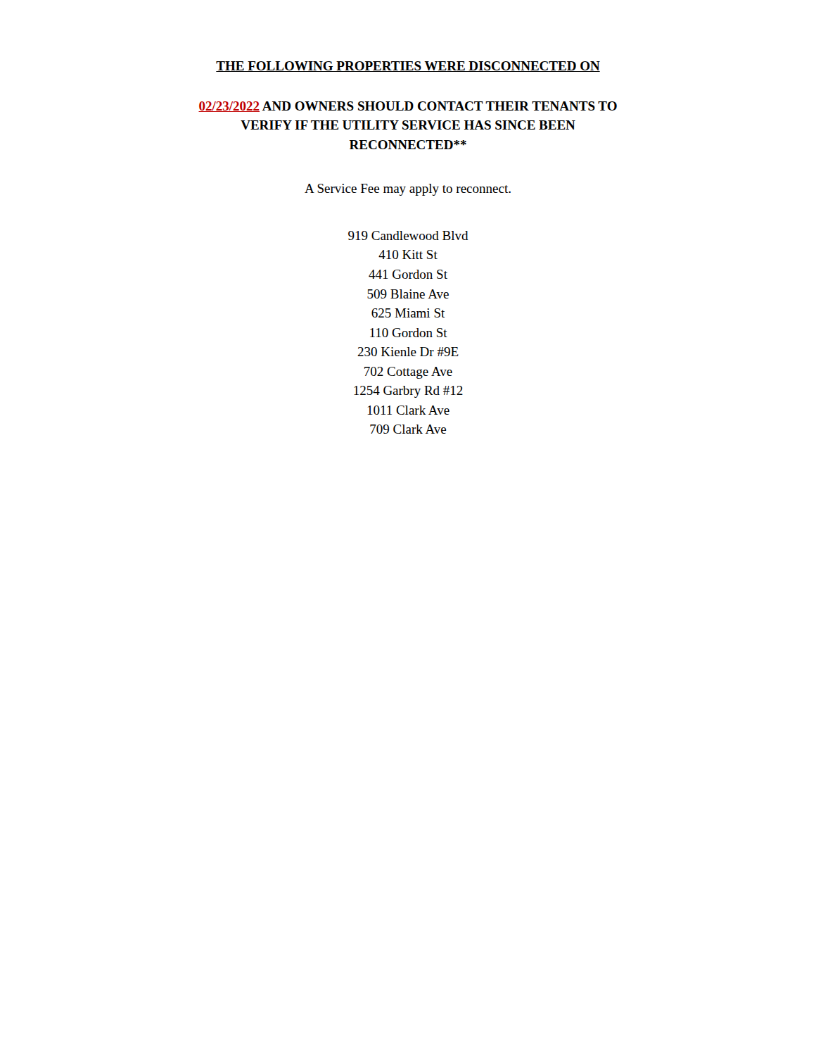THE FOLLOWING PROPERTIES WERE DISCONNECTED ON
02/23/2022 AND OWNERS SHOULD CONTACT THEIR TENANTS TO VERIFY IF THE UTILITY SERVICE HAS SINCE BEEN RECONNECTED**
A Service Fee may apply to reconnect.
919 Candlewood Blvd
410 Kitt St
441 Gordon St
509 Blaine Ave
625 Miami St
110 Gordon St
230 Kienle Dr #9E
702 Cottage Ave
1254 Garbry Rd #12
1011 Clark Ave
709 Clark Ave